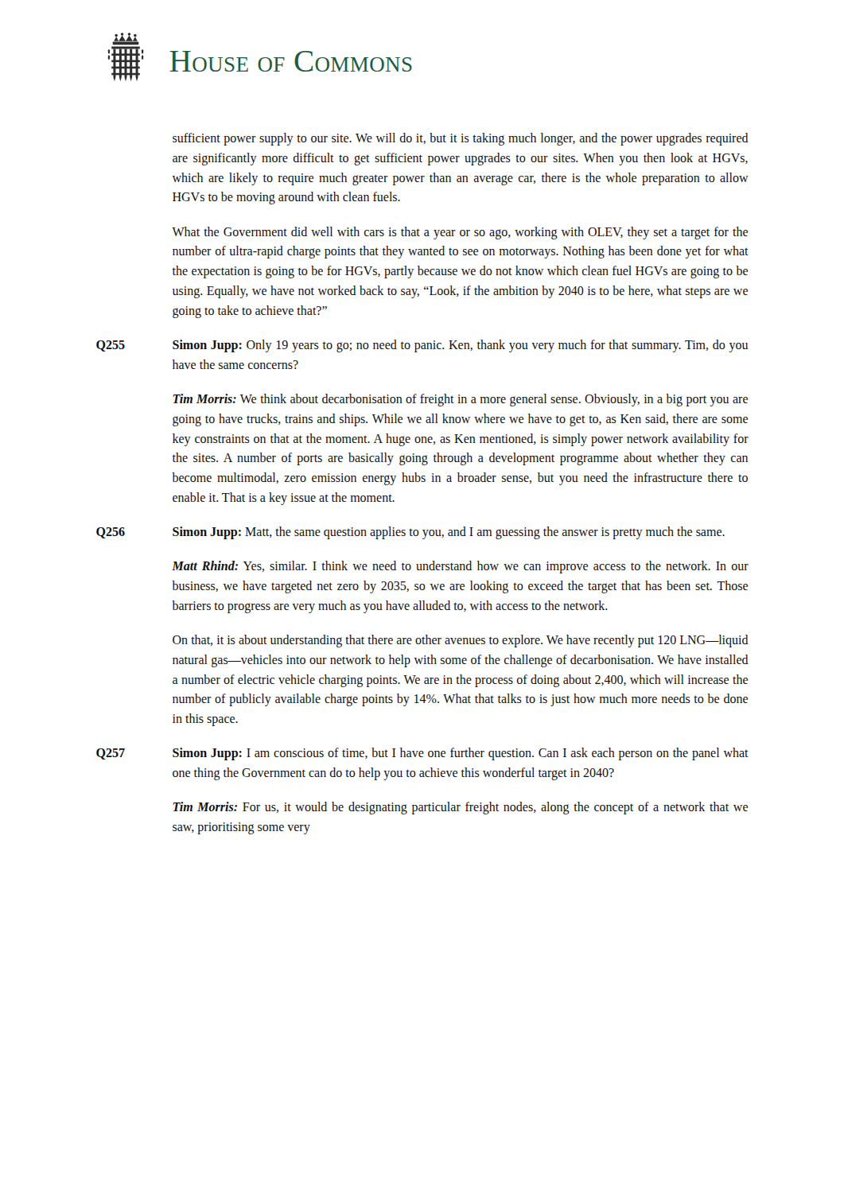House of Commons
sufficient power supply to our site. We will do it, but it is taking much longer, and the power upgrades required are significantly more difficult to get sufficient power upgrades to our sites. When you then look at HGVs, which are likely to require much greater power than an average car, there is the whole preparation to allow HGVs to be moving around with clean fuels.
What the Government did well with cars is that a year or so ago, working with OLEV, they set a target for the number of ultra-rapid charge points that they wanted to see on motorways. Nothing has been done yet for what the expectation is going to be for HGVs, partly because we do not know which clean fuel HGVs are going to be using. Equally, we have not worked back to say, “Look, if the ambition by 2040 is to be here, what steps are we going to take to achieve that?”
Q255
Simon Jupp: Only 19 years to go; no need to panic. Ken, thank you very much for that summary. Tim, do you have the same concerns?
Tim Morris: We think about decarbonisation of freight in a more general sense. Obviously, in a big port you are going to have trucks, trains and ships. While we all know where we have to get to, as Ken said, there are some key constraints on that at the moment. A huge one, as Ken mentioned, is simply power network availability for the sites. A number of ports are basically going through a development programme about whether they can become multimodal, zero emission energy hubs in a broader sense, but you need the infrastructure there to enable it. That is a key issue at the moment.
Q256
Simon Jupp: Matt, the same question applies to you, and I am guessing the answer is pretty much the same.
Matt Rhind: Yes, similar. I think we need to understand how we can improve access to the network. In our business, we have targeted net zero by 2035, so we are looking to exceed the target that has been set. Those barriers to progress are very much as you have alluded to, with access to the network.
On that, it is about understanding that there are other avenues to explore. We have recently put 120 LNG—liquid natural gas—vehicles into our network to help with some of the challenge of decarbonisation. We have installed a number of electric vehicle charging points. We are in the process of doing about 2,400, which will increase the number of publicly available charge points by 14%. What that talks to is just how much more needs to be done in this space.
Q257
Simon Jupp: I am conscious of time, but I have one further question. Can I ask each person on the panel what one thing the Government can do to help you to achieve this wonderful target in 2040?
Tim Morris: For us, it would be designating particular freight nodes, along the concept of a network that we saw, prioritising some very